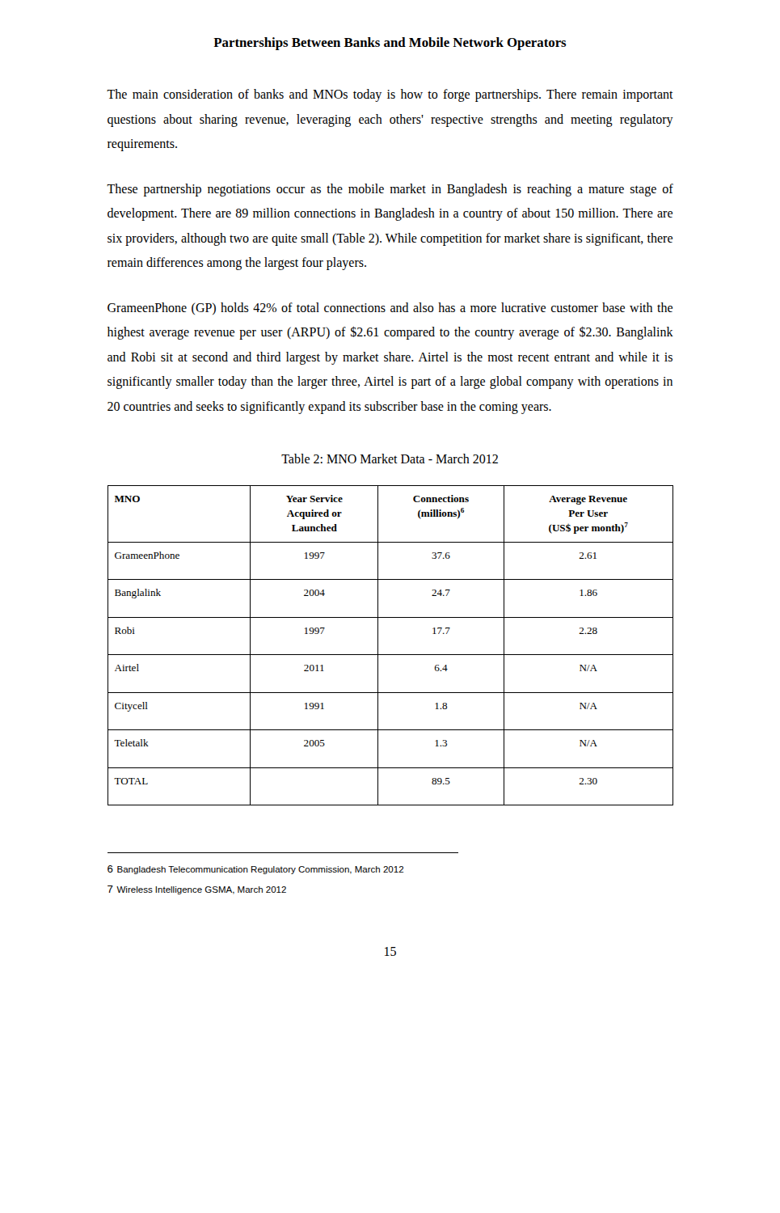Partnerships Between Banks and Mobile Network Operators
The main consideration of banks and MNOs today is how to forge partnerships. There remain important questions about sharing revenue, leveraging each others' respective strengths and meeting regulatory requirements.
These partnership negotiations occur as the mobile market in Bangladesh is reaching a mature stage of development. There are 89 million connections in Bangladesh in a country of about 150 million. There are six providers, although two are quite small (Table 2). While competition for market share is significant, there remain differences among the largest four players.
GrameenPhone (GP) holds 42% of total connections and also has a more lucrative customer base with the highest average revenue per user (ARPU) of $2.61 compared to the country average of $2.30. Banglalink and Robi sit at second and third largest by market share. Airtel is the most recent entrant and while it is significantly smaller today than the larger three, Airtel is part of a large global company with operations in 20 countries and seeks to significantly expand its subscriber base in the coming years.
Table 2: MNO Market Data - March 2012
| MNO | Year Service Acquired or Launched | Connections (millions) 6 | Average Revenue Per User (US$ per month) 7 |
| --- | --- | --- | --- |
| GrameenPhone | 1997 | 37.6 | 2.61 |
| Banglalink | 2004 | 24.7 | 1.86 |
| Robi | 1997 | 17.7 | 2.28 |
| Airtel | 2011 | 6.4 | N/A |
| Citycell | 1991 | 1.8 | N/A |
| Teletalk | 2005 | 1.3 | N/A |
| TOTAL | | 89.5 | 2.30 |
6 Bangladesh Telecommunication Regulatory Commission, March 2012
7 Wireless Intelligence GSMA, March 2012
15